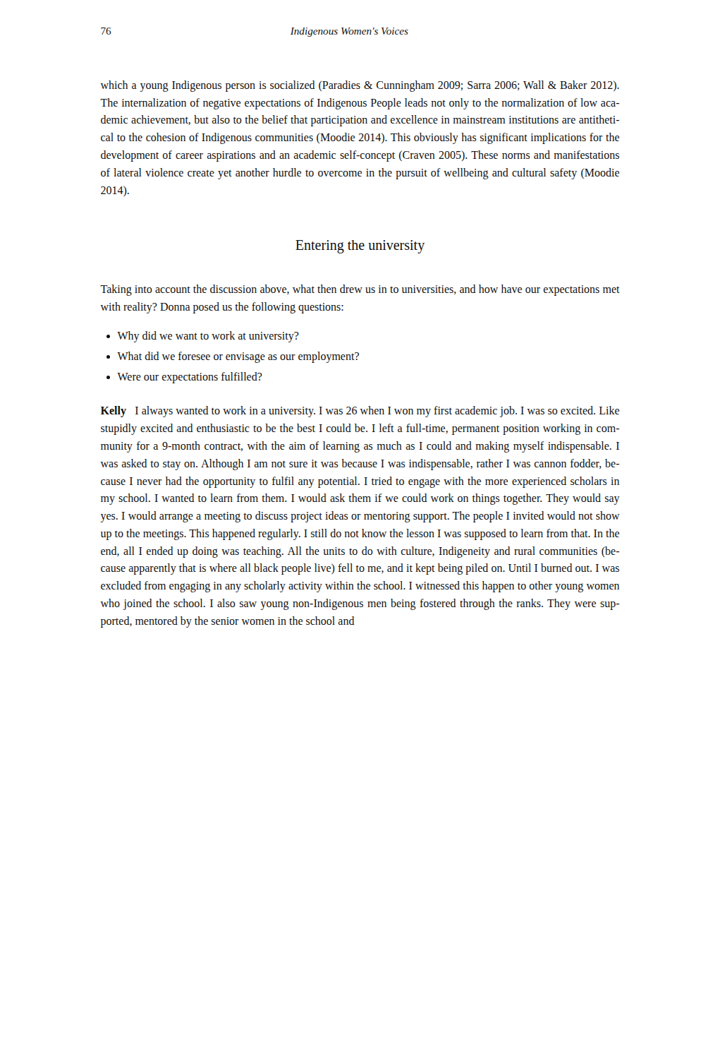76 Indigenous Women's Voices
which a young Indigenous person is socialized (Paradies & Cunningham 2009; Sarra 2006; Wall & Baker 2012). The internalization of negative expectations of Indigenous People leads not only to the normalization of low academic achievement, but also to the belief that participation and excellence in mainstream institutions are antithetical to the cohesion of Indigenous communities (Moodie 2014). This obviously has significant implications for the development of career aspirations and an academic self-concept (Craven 2005). These norms and manifestations of lateral violence create yet another hurdle to overcome in the pursuit of wellbeing and cultural safety (Moodie 2014).
Entering the university
Taking into account the discussion above, what then drew us in to universities, and how have our expectations met with reality? Donna posed us the following questions:
Why did we want to work at university?
What did we foresee or envisage as our employment?
Were our expectations fulfilled?
Kelly I always wanted to work in a university. I was 26 when I won my first academic job. I was so excited. Like stupidly excited and enthusiastic to be the best I could be. I left a full-time, permanent position working in community for a 9-month contract, with the aim of learning as much as I could and making myself indispensable. I was asked to stay on. Although I am not sure it was because I was indispensable, rather I was cannon fodder, because I never had the opportunity to fulfil any potential. I tried to engage with the more experienced scholars in my school. I wanted to learn from them. I would ask them if we could work on things together. They would say yes. I would arrange a meeting to discuss project ideas or mentoring support. The people I invited would not show up to the meetings. This happened regularly. I still do not know the lesson I was supposed to learn from that. In the end, all I ended up doing was teaching. All the units to do with culture, Indigeneity and rural communities (because apparently that is where all black people live) fell to me, and it kept being piled on. Until I burned out. I was excluded from engaging in any scholarly activity within the school. I witnessed this happen to other young women who joined the school. I also saw young non-Indigenous men being fostered through the ranks. They were supported, mentored by the senior women in the school and